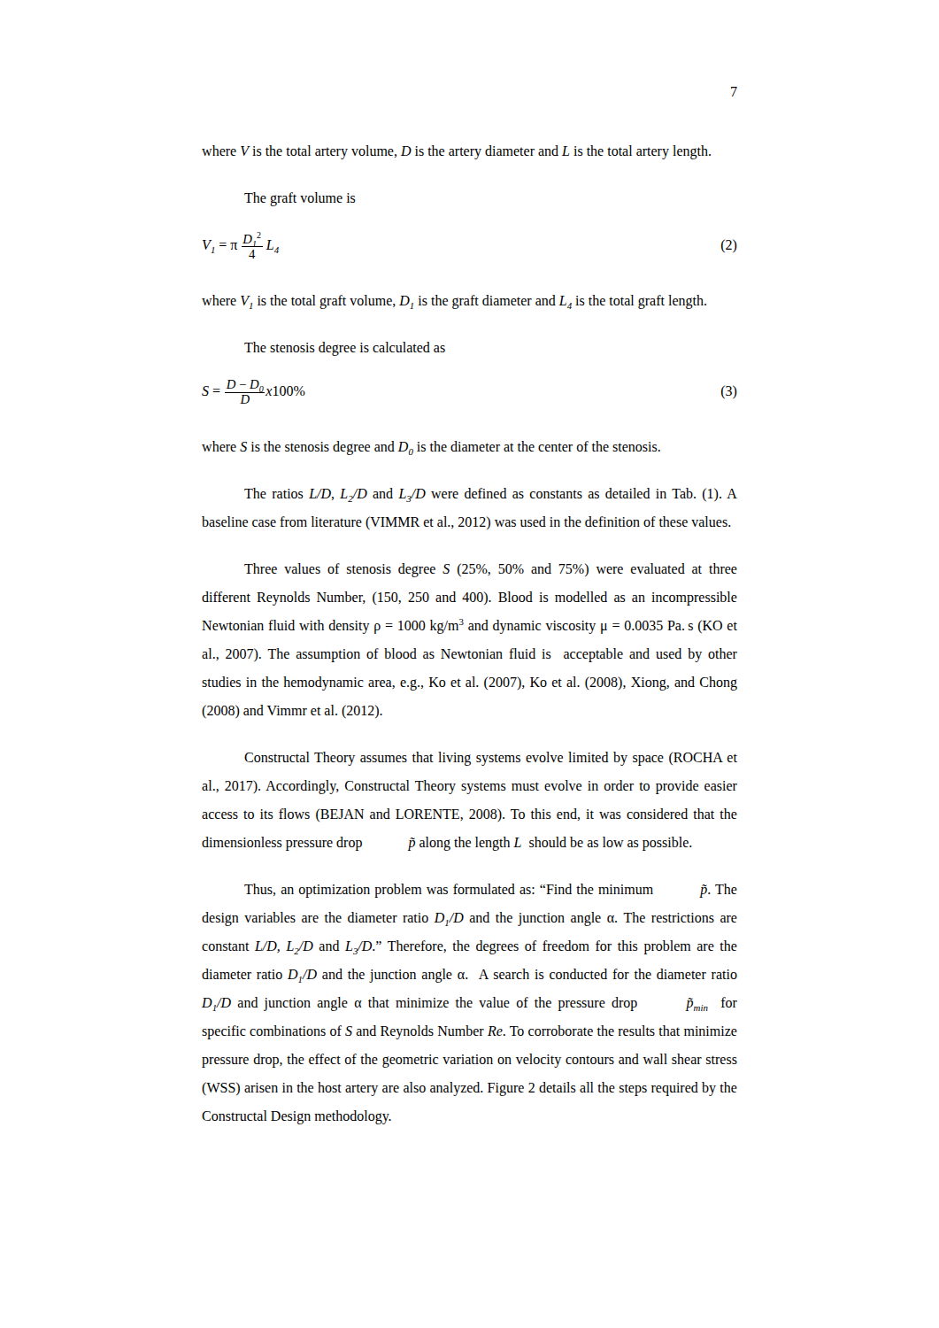7
where V is the total artery volume, D is the artery diameter and L is the total artery length.
The graft volume is
V1 = π D124 L4
(2)
where V1 is the total graft volume, D1 is the graft diameter and L4 is the total graft length.
The stenosis degree is calculated as
S = D − D0 D x100%
(3)
where S is the stenosis degree and D0 is the diameter at the center of the stenosis.
The ratios L/D, L2/D and L3/D were defined as constants as detailed in Tab. (1). A baseline case from literature (VIMMR et al., 2012) was used in the definition of these values.
Three values of stenosis degree S (25%, 50% and 75%) were evaluated at three different Reynolds Number, (150, 250 and 400). Blood is modelled as an incompressible Newtonian fluid with density ρ = 1000 kg/m3 and dynamic viscosity μ = 0.0035 Pa. s (KO et al., 2007). The assumption of blood as Newtonian fluid is acceptable and used by other studies in the hemodynamic area, e.g., Ko et al. (2007), Ko et al. (2008), Xiong, and Chong (2008) and Vimmr et al. (2012).
Constructal Theory assumes that living systems evolve limited by space (ROCHA et al., 2017). Accordingly, Constructal Theory systems must evolve in order to provide easier access to its flows (BEJAN and LORENTE, 2008). To this end, it was considered that the dimensionless pressure drop p̃ along the length L should be as low as possible.
Thus, an optimization problem was formulated as: “Find the minimum p̃. The design variables are the diameter ratio D1/D and the junction angle α. The restrictions are constant L/D, L2/D and L3/D.” Therefore, the degrees of freedom for this problem are the diameter ratio D1/D and the junction angle α. A search is conducted for the diameter ratio D1/D and junction angle α that minimize the value of the pressure drop p̃min for specific combinations of S and Reynolds Number Re. To corroborate the results that minimize pressure drop, the effect of the geometric variation on velocity contours and wall shear stress (WSS) arisen in the host artery are also analyzed. Figure 2 details all the steps required by the Constructal Design methodology.